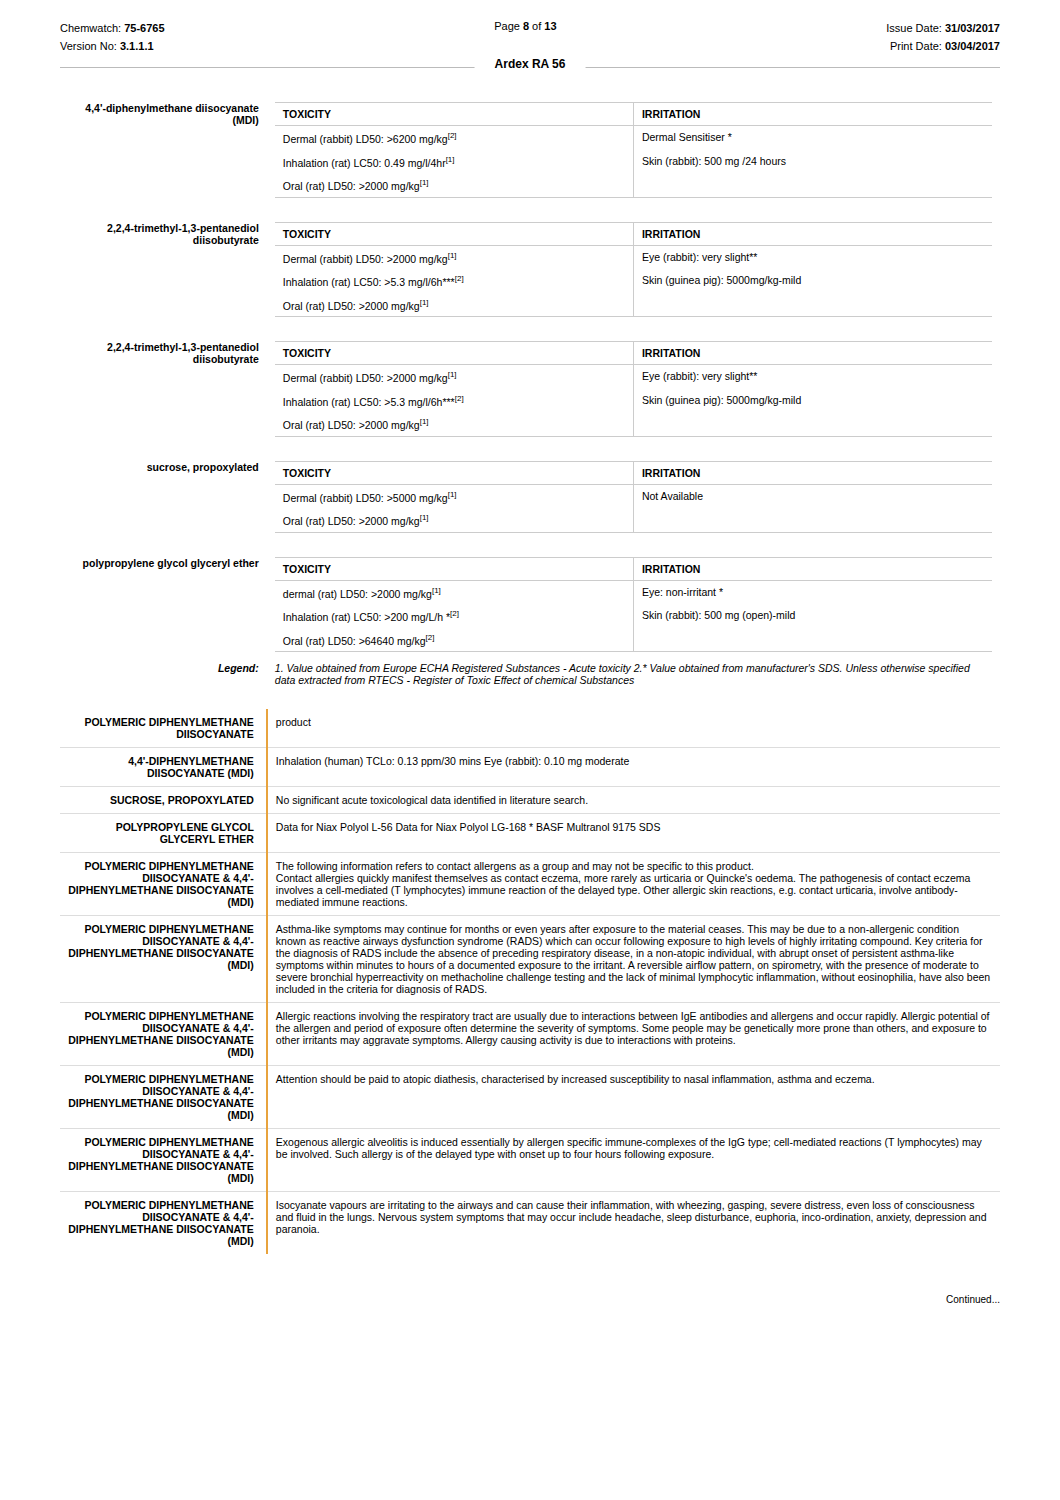Chemwatch: 75-6765
Version No: 3.1.1.1
Page 8 of 13
Issue Date: 31/03/2017
Print Date: 03/04/2017
Ardex RA 56
| 4,4'-diphenylmethane diisocyanate (MDI) | / TOXICITY / IRRITATION / / Dermal (rabbit) LD50: >6200 mg/kg [2] / Dermal Sensitiser * / / Inhalation (rat) LC50: 0.49 mg/l/4hr [1] / Skin (rabbit): 500 mg /24 hours / / Oral (rat) LD50: >2000 mg/kg [1] / / |
| 2,2,4-trimethyl-1,3-pentanediol diisobutyrate | / TOXICITY / IRRITATION / / Dermal (rabbit) LD50: >2000 mg/kg [1] / Eye (rabbit): very slight** / / Inhalation (rat) LC50: >5.3 mg/l/6h*** [2] / Skin (guinea pig): 5000mg/kg-mild / / Oral (rat) LD50: >2000 mg/kg [1] / / |
| 2,2,4-trimethyl-1,3-pentanediol diisobutyrate | / TOXICITY / IRRITATION / / Dermal (rabbit) LD50: >2000 mg/kg [1] / Eye (rabbit): very slight** / / Inhalation (rat) LC50: >5.3 mg/l/6h*** [2] / Skin (guinea pig): 5000mg/kg-mild / / Oral (rat) LD50: >2000 mg/kg [1] / / |
| sucrose, propoxylated | / TOXICITY / IRRITATION / / Dermal (rabbit) LD50: >5000 mg/kg [1] / Not Available / / Oral (rat) LD50: >2000 mg/kg [1] / / |
| polypropylene glycol glyceryl ether | / TOXICITY / IRRITATION / / dermal (rat) LD50: >2000 mg/kg [1] / Eye: non-irritant * / / Inhalation (rat) LC50: >200 mg/L/h * [2] / Skin (rabbit): 500 mg (open)-mild / / Oral (rat) LD50: >64640 mg/kg [2] / / |
| Legend: | 1. Value obtained from Europe ECHA Registered Substances - Acute toxicity 2.* Value obtained from manufacturer's SDS. Unless otherwise specified data extracted from RTECS - Register of Toxic Effect of chemical Substances |
| POLYMERIC DIPHENYLMETHANE DIISOCYANATE | product |
| 4,4'-DIPHENYLMETHANE DIISOCYANATE (MDI) | Inhalation (human) TCLo: 0.13 ppm/30 mins Eye (rabbit): 0.10 mg moderate |
| SUCROSE, PROPOXYLATED | No significant acute toxicological data identified in literature search. |
| POLYPROPYLENE GLYCOL GLYCERYL ETHER | Data for Niax Polyol L-56 Data for Niax Polyol LG-168 * BASF Multranol 9175 SDS |
| POLYMERIC DIPHENYLMETHANE DIISOCYANATE & 4,4'-DIPHENYLMETHANE DIISOCYANATE (MDI) | The following information refers to contact allergens as a group and may not be specific to this product. Contact allergies quickly manifest themselves as contact eczema, more rarely as urticaria or Quincke's oedema. The pathogenesis of contact eczema involves a cell-mediated (T lymphocytes) immune reaction of the delayed type. Other allergic skin reactions, e.g. contact urticaria, involve antibody-mediated immune reactions. |
| POLYMERIC DIPHENYLMETHANE DIISOCYANATE & 4,4'-DIPHENYLMETHANE DIISOCYANATE (MDI) | Asthma-like symptoms may continue for months or even years after exposure to the material ceases. This may be due to a non-allergenic condition known as reactive airways dysfunction syndrome (RADS) which can occur following exposure to high levels of highly irritating compound. Key criteria for the diagnosis of RADS include the absence of preceding respiratory disease, in a non-atopic individual, with abrupt onset of persistent asthma-like symptoms within minutes to hours of a documented exposure to the irritant. A reversible airflow pattern, on spirometry, with the presence of moderate to severe bronchial hyperreactivity on methacholine challenge testing and the lack of minimal lymphocytic inflammation, without eosinophilia, have also been included in the criteria for diagnosis of RADS. |
| POLYMERIC DIPHENYLMETHANE DIISOCYANATE & 4,4'-DIPHENYLMETHANE DIISOCYANATE (MDI) | Allergic reactions involving the respiratory tract are usually due to interactions between IgE antibodies and allergens and occur rapidly. Allergic potential of the allergen and period of exposure often determine the severity of symptoms. Some people may be genetically more prone than others, and exposure to other irritants may aggravate symptoms. Allergy causing activity is due to interactions with proteins. |
| POLYMERIC DIPHENYLMETHANE DIISOCYANATE & 4,4'-DIPHENYLMETHANE DIISOCYANATE (MDI) | Attention should be paid to atopic diathesis, characterised by increased susceptibility to nasal inflammation, asthma and eczema. |
| POLYMERIC DIPHENYLMETHANE DIISOCYANATE & 4,4'-DIPHENYLMETHANE DIISOCYANATE (MDI) | Exogenous allergic alveolitis is induced essentially by allergen specific immune-complexes of the IgG type; cell-mediated reactions (T lymphocytes) may be involved. Such allergy is of the delayed type with onset up to four hours following exposure. |
| POLYMERIC DIPHENYLMETHANE DIISOCYANATE & 4,4'-DIPHENYLMETHANE DIISOCYANATE (MDI) | Isocyanate vapours are irritating to the airways and can cause their inflammation, with wheezing, gasping, severe distress, even loss of consciousness and fluid in the lungs. Nervous system symptoms that may occur include headache, sleep disturbance, euphoria, inco-ordination, anxiety, depression and paranoia. |
Continued...